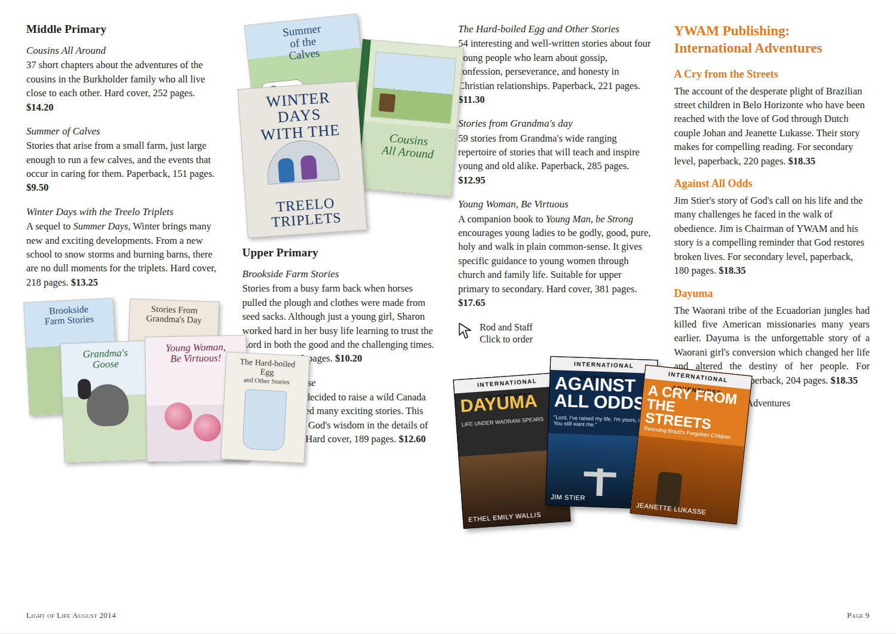Middle Primary
Cousins All Around
37 short chapters about the adventures of the cousins in the Burkholder family who all live close to each other. Hard cover, 252 pages. $14.20
Summer of Calves
Stories that arise from a small farm, just large enough to run a few calves, and the events that occur in caring for them. Paperback, 151 pages. $9.50
Winter Days with the Treelo Triplets
A sequel to Summer Days, Winter brings many new and exciting developments. From a new school to snow storms and burning barns, there are no dull moments for the triplets. Hard cover, 218 pages. $13.25
Brookside
Farm Stories
Stories From
Grandma's Day
Grandma's
Goose
Young Woman,
Be Virtuous!
The Hard-boiled
Egg
and Other Stories
Summer
of the
Calves
Cousins
All Around
WINTER
DAYS
WITH THE
TREELO
TRIPLETS
Upper Primary
Brookside Farm Stories
Stories from a busy farm back when horses pulled the plough and clothes were made from seed sacks. Although just a young girl, Sharon worked hard in her busy life learning to trust the Lord in both the good and the challenging times. Hard cover, 112 pages. $10.20
Grandma's Goose
When grandma decided to raise a wild Canada goose, she created many exciting stories. This true story revels God's wisdom in the details of His handiwork. Hard cover, 189 pages. $12.60
The Hard-boiled Egg and Other Stories
54 interesting and well-written stories about four young people who learn about gossip, confession, perseverance, and honesty in Christian relationships. Paperback, 221 pages. $11.30
Stories from Grandma's day
59 stories from Grandma's wide ranging repertoire of stories that will teach and inspire young and old alike. Paperback, 285 pages. $12.95
Young Woman, Be Virtuous
A companion book to Young Man, be Strong encourages young ladies to be godly, good, pure, holy and walk in plain common-sense. It gives specific guidance to young women through church and family life. Suitable for upper primary to secondary. Hard cover, 381 pages. $17.65
Rod and Staff
Click to order
INTERNATIONAL ADVENTURES
DAYUMA
LIFE UNDER WAORANI SPEARS
ETHEL EMILY WALLIS
INTERNATIONAL ADVENTURES
AGAINST
ALL ODDS
"Lord, I've raised my life. I'm yours, if You still want me."
JIM STIER
INTERNATIONAL ADVENTURES
A CRY FROM
THE STREETS
Rescuing Brazil's Forgotten Children
JEANETTE LUKASSE
YWAM Publishing:
International Adventures
A Cry from the Streets
The account of the desperate plight of Brazilian street children in Belo Horizonte who have been reached with the love of God through Dutch couple Johan and Jeanette Lukasse. Their story makes for compelling reading. For secondary level, paperback, 220 pages. $18.35
Against All Odds
Jim Stier's story of God's call on his life and the many challenges he faced in the walk of obedience. Jim is Chairman of YWAM and his story is a compelling reminder that God restores broken lives. For secondary level, paperback, 180 pages. $18.35
Dayuma
The Waorani tribe of the Ecuadorian jungles had killed five American missionaries many years earlier. Dayuma is the unforgettable story of a Waorani girl's conversion which changed her life and altered the destiny of her people. For secondary level, paperback, 204 pages. $18.35
International Adventures
Click to order
Light of Life August 2014
Page 9